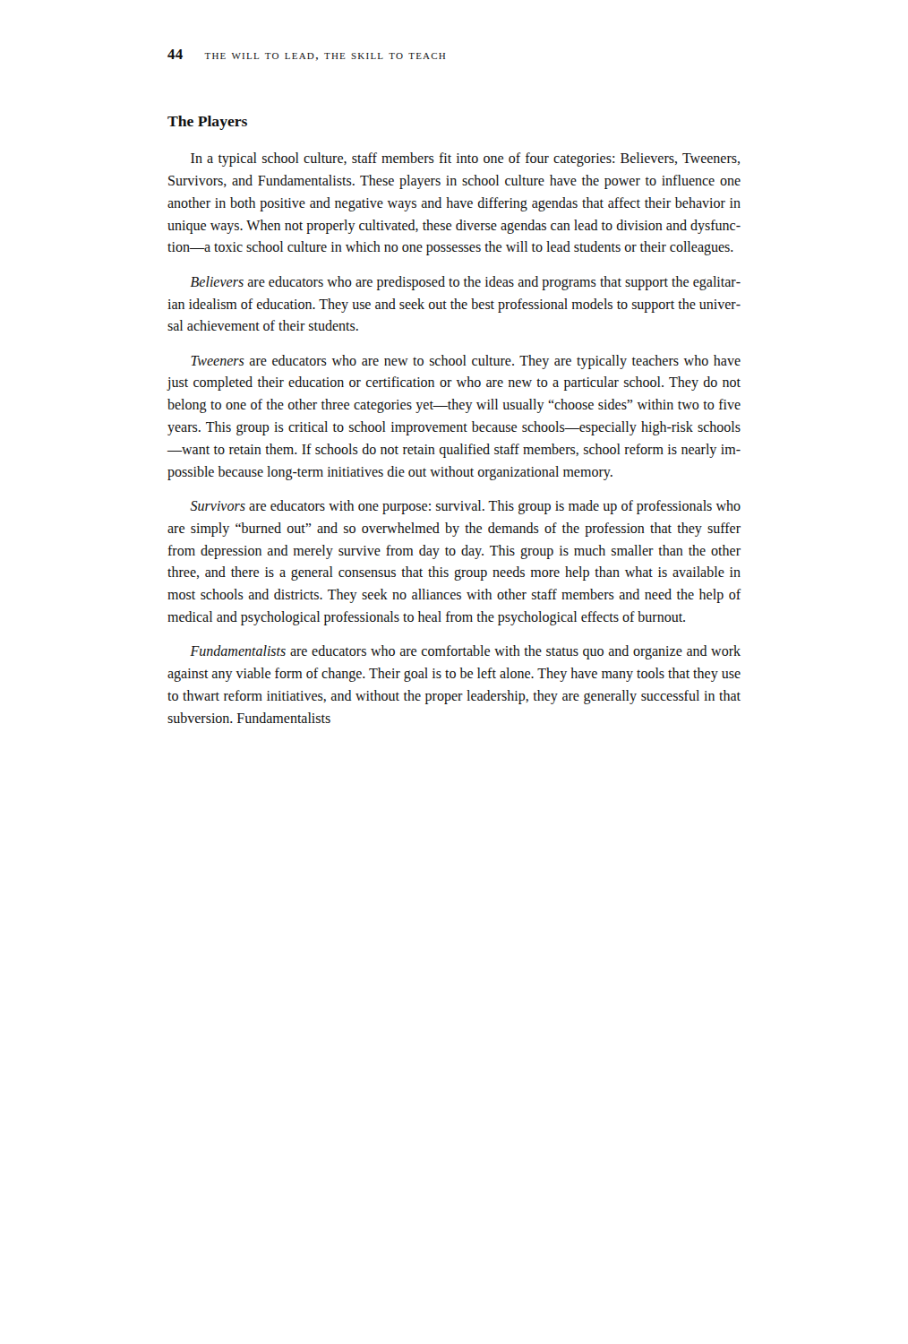44 The Will to Lead, the Skill to Teach
The Players
In a typical school culture, staff members fit into one of four categories: Believers, Tweeners, Survivors, and Fundamentalists. These players in school culture have the power to influence one another in both positive and negative ways and have differing agendas that affect their behavior in unique ways. When not properly cultivated, these diverse agendas can lead to division and dysfunction—a toxic school culture in which no one possesses the will to lead students or their colleagues.
Believers are educators who are predisposed to the ideas and programs that support the egalitarian idealism of education. They use and seek out the best professional models to support the universal achievement of their students.
Tweeners are educators who are new to school culture. They are typically teachers who have just completed their education or certification or who are new to a particular school. They do not belong to one of the other three categories yet—they will usually “choose sides” within two to five years. This group is critical to school improvement because schools—especially high-risk schools—want to retain them. If schools do not retain qualified staff members, school reform is nearly impossible because long-term initiatives die out without organizational memory.
Survivors are educators with one purpose: survival. This group is made up of professionals who are simply “burned out” and so overwhelmed by the demands of the profession that they suffer from depression and merely survive from day to day. This group is much smaller than the other three, and there is a general consensus that this group needs more help than what is available in most schools and districts. They seek no alliances with other staff members and need the help of medical and psychological professionals to heal from the psychological effects of burnout.
Fundamentalists are educators who are comfortable with the status quo and organize and work against any viable form of change. Their goal is to be left alone. They have many tools that they use to thwart reform initiatives, and without the proper leadership, they are generally successful in that subversion. Fundamentalists